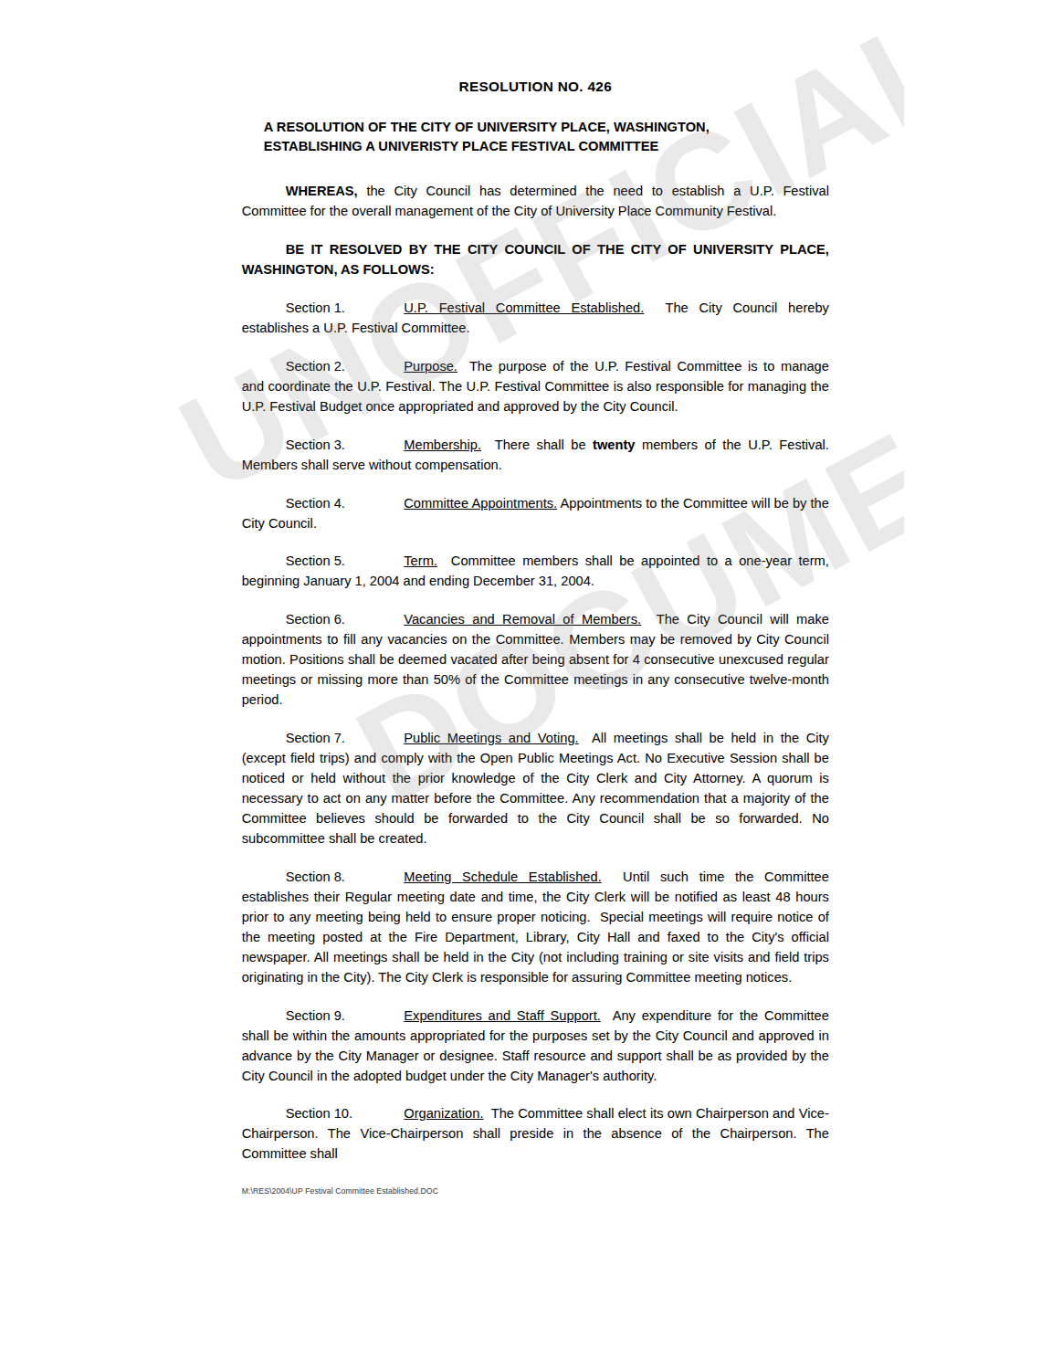UNOFFICIAL DOCUMENT
RESOLUTION NO. 426
A RESOLUTION OF THE CITY OF UNIVERSITY PLACE, WASHINGTON,
ESTABLISHING A UNIVERISTY PLACE FESTIVAL COMMITTEE
WHEREAS, the City Council has determined the need to establish a U.P. Festival Committee for the overall management of the City of University Place Community Festival.
BE IT RESOLVED BY THE CITY COUNCIL OF THE CITY OF UNIVERSITY PLACE, WASHINGTON, AS FOLLOWS:
Section 1. U.P. Festival Committee Established. The City Council hereby establishes a U.P. Festival Committee.
Section 2. Purpose. The purpose of the U.P. Festival Committee is to manage and coordinate the U.P. Festival. The U.P. Festival Committee is also responsible for managing the U.P. Festival Budget once appropriated and approved by the City Council.
Section 3. Membership. There shall be twenty members of the U.P. Festival. Members shall serve without compensation.
Section 4. Committee Appointments. Appointments to the Committee will be by the City Council.
Section 5. Term. Committee members shall be appointed to a one-year term, beginning January 1, 2004 and ending December 31, 2004.
Section 6. Vacancies and Removal of Members. The City Council will make appointments to fill any vacancies on the Committee. Members may be removed by City Council motion. Positions shall be deemed vacated after being absent for 4 consecutive unexcused regular meetings or missing more than 50% of the Committee meetings in any consecutive twelve-month period.
Section 7. Public Meetings and Voting. All meetings shall be held in the City (except field trips) and comply with the Open Public Meetings Act. No Executive Session shall be noticed or held without the prior knowledge of the City Clerk and City Attorney. A quorum is necessary to act on any matter before the Committee. Any recommendation that a majority of the Committee believes should be forwarded to the City Council shall be so forwarded. No subcommittee shall be created.
Section 8. Meeting Schedule Established. Until such time the Committee establishes their Regular meeting date and time, the City Clerk will be notified as least 48 hours prior to any meeting being held to ensure proper noticing. Special meetings will require notice of the meeting posted at the Fire Department, Library, City Hall and faxed to the City's official newspaper. All meetings shall be held in the City (not including training or site visits and field trips originating in the City). The City Clerk is responsible for assuring Committee meeting notices.
Section 9. Expenditures and Staff Support. Any expenditure for the Committee shall be within the amounts appropriated for the purposes set by the City Council and approved in advance by the City Manager or designee. Staff resource and support shall be as provided by the City Council in the adopted budget under the City Manager's authority.
Section 10. Organization. The Committee shall elect its own Chairperson and Vice-Chairperson. The Vice-Chairperson shall preside in the absence of the Chairperson. The Committee shall
M:\RES\2004\UP Festival Committee Established.DOC